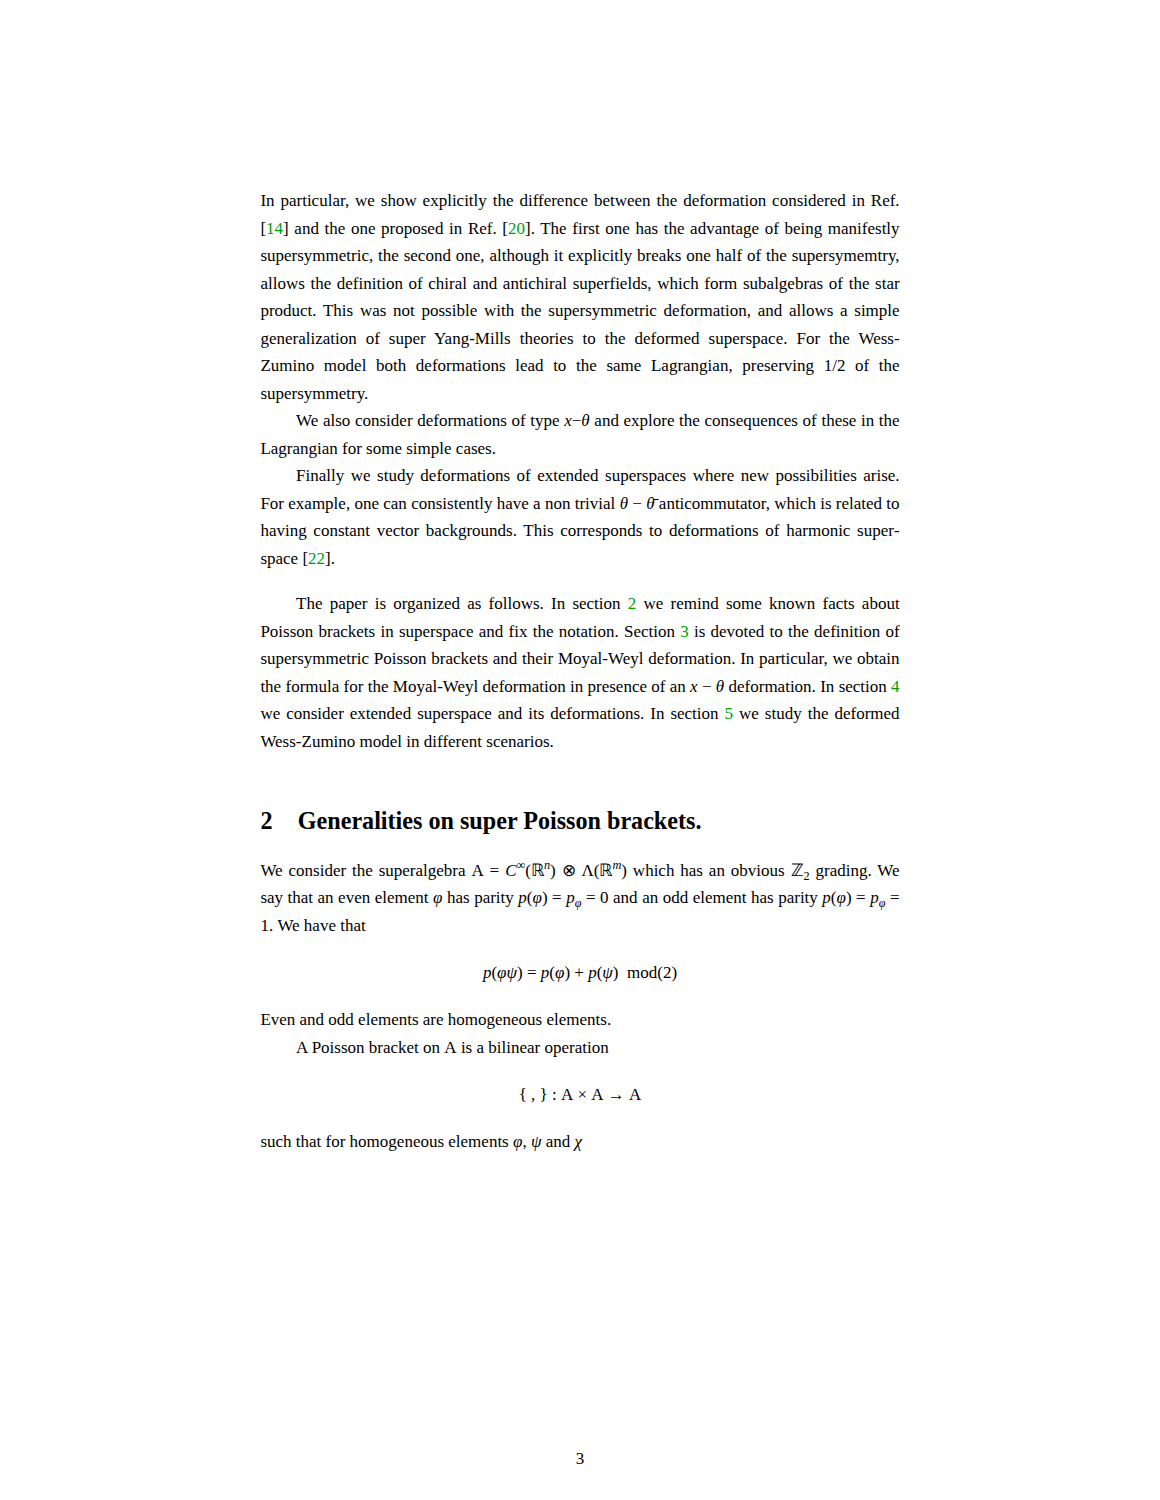In particular, we show explicitly the difference between the deformation considered in Ref. [14] and the one proposed in Ref. [20]. The first one has the advantage of being manifestly supersymmetric, the second one, although it explicitly breaks one half of the supersymemtry, allows the definition of chiral and antichiral superfields, which form subalgebras of the star product. This was not possible with the supersymmetric deformation, and allows a simple generalization of super Yang-Mills theories to the deformed superspace. For the Wess-Zumino model both deformations lead to the same Lagrangian, preserving 1/2 of the supersymmetry.
We also consider deformations of type x−θ and explore the consequences of these in the Lagrangian for some simple cases.
Finally we study deformations of extended superspaces where new possibilities arise. For example, one can consistently have a non trivial θ − θ̄ anticommutator, which is related to having constant vector backgrounds. This corresponds to deformations of harmonic superspace [22].
The paper is organized as follows. In section 2 we remind some known facts about Poisson brackets in superspace and fix the notation. Section 3 is devoted to the definition of supersymmetric Poisson brackets and their Moyal-Weyl deformation. In particular, we obtain the formula for the Moyal-Weyl deformation in presence of an x − θ deformation. In section 4 we consider extended superspace and its deformations. In section 5 we study the deformed Wess-Zumino model in different scenarios.
2 Generalities on super Poisson brackets.
We consider the superalgebra A = C∞(ℝn) ⊗ Λ(ℝm) which has an obvious ℤ2 grading. We say that an even element φ has parity p(φ) = pφ = 0 and an odd element has parity p(φ) = pφ = 1. We have that
p(φψ) = p(φ) + p(ψ) mod(2)
Even and odd elements are homogeneous elements.
A Poisson bracket on A is a bilinear operation
{ , } : A × A → A
such that for homogeneous elements φ, ψ and χ
3